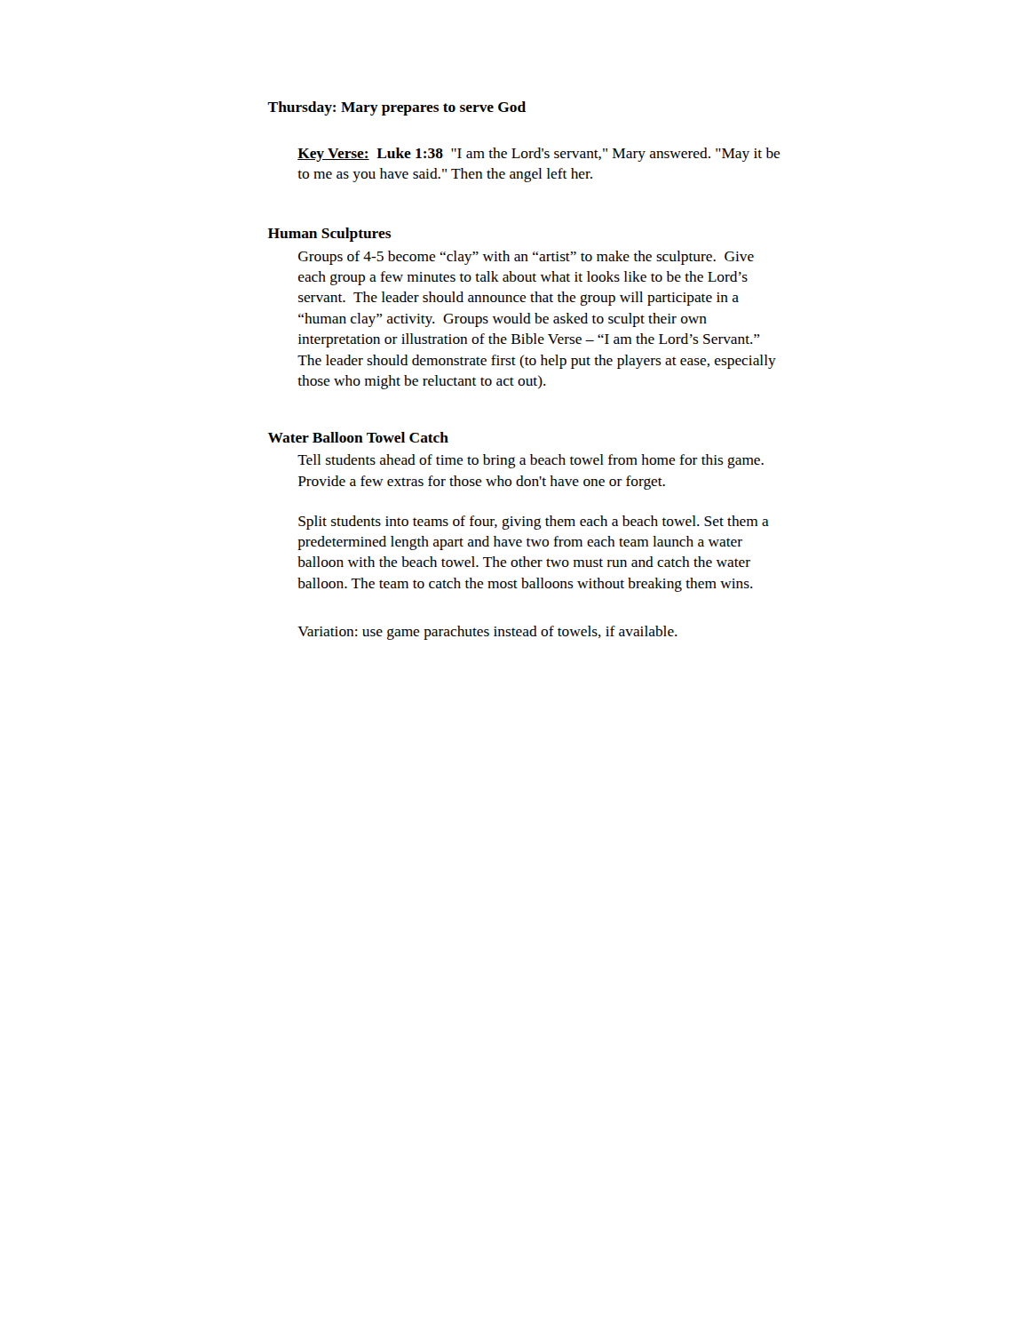Thursday: Mary prepares to serve God
Key Verse: Luke 1:38 "I am the Lord's servant," Mary answered. "May it be to me as you have said." Then the angel left her.
Human Sculptures
Groups of 4-5 become “clay” with an “artist” to make the sculpture. Give each group a few minutes to talk about what it looks like to be the Lord’s servant. The leader should announce that the group will participate in a “human clay” activity. Groups would be asked to sculpt their own interpretation or illustration of the Bible Verse – “I am the Lord’s Servant.” The leader should demonstrate first (to help put the players at ease, especially those who might be reluctant to act out).
Water Balloon Towel Catch
Tell students ahead of time to bring a beach towel from home for this game. Provide a few extras for those who don't have one or forget.
Split students into teams of four, giving them each a beach towel. Set them a predetermined length apart and have two from each team launch a water balloon with the beach towel. The other two must run and catch the water balloon. The team to catch the most balloons without breaking them wins.
Variation: use game parachutes instead of towels, if available.